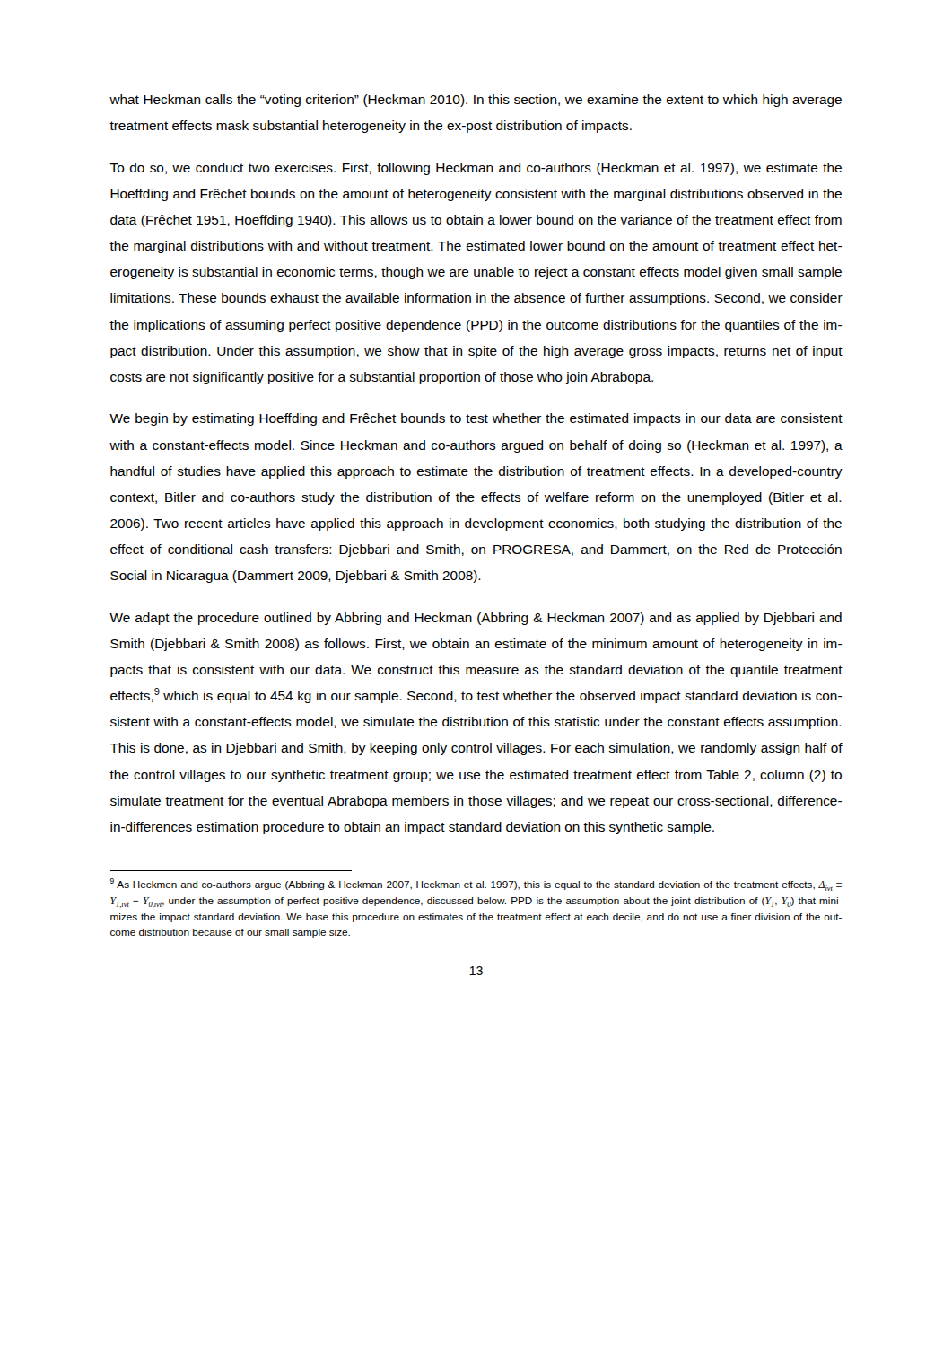what Heckman calls the “voting criterion” (Heckman 2010). In this section, we examine the extent to which high average treatment effects mask substantial heterogeneity in the ex-post distribution of impacts.
To do so, we conduct two exercises. First, following Heckman and co-authors (Heckman et al. 1997), we estimate the Hoeffding and Frêchet bounds on the amount of heterogeneity consistent with the marginal distributions observed in the data (Frêchet 1951, Hoeffding 1940). This allows us to obtain a lower bound on the variance of the treatment effect from the marginal distributions with and without treatment. The estimated lower bound on the amount of treatment effect heterogeneity is substantial in economic terms, though we are unable to reject a constant effects model given small sample limitations. These bounds exhaust the available information in the absence of further assumptions. Second, we consider the implications of assuming perfect positive dependence (PPD) in the outcome distributions for the quantiles of the impact distribution. Under this assumption, we show that in spite of the high average gross impacts, returns net of input costs are not significantly positive for a substantial proportion of those who join Abrabopa.
We begin by estimating Hoeffding and Frêchet bounds to test whether the estimated impacts in our data are consistent with a constant-effects model. Since Heckman and co-authors argued on behalf of doing so (Heckman et al. 1997), a handful of studies have applied this approach to estimate the distribution of treatment effects. In a developed-country context, Bitler and co-authors study the distribution of the effects of welfare reform on the unemployed (Bitler et al. 2006). Two recent articles have applied this approach in development economics, both studying the distribution of the effect of conditional cash transfers: Djebbari and Smith, on PROGRESA, and Dammert, on the Red de Protección Social in Nicaragua (Dammert 2009, Djebbari & Smith 2008).
We adapt the procedure outlined by Abbring and Heckman (Abbring & Heckman 2007) and as applied by Djebbari and Smith (Djebbari & Smith 2008) as follows. First, we obtain an estimate of the minimum amount of heterogeneity in impacts that is consistent with our data. We construct this measure as the standard deviation of the quantile treatment effects,9 which is equal to 454 kg in our sample. Second, to test whether the observed impact standard deviation is consistent with a constant-effects model, we simulate the distribution of this statistic under the constant effects assumption. This is done, as in Djebbari and Smith, by keeping only control villages. For each simulation, we randomly assign half of the control villages to our synthetic treatment group; we use the estimated treatment effect from Table 2, column (2) to simulate treatment for the eventual Abrabopa members in those villages; and we repeat our cross-sectional, difference-in-differences estimation procedure to obtain an impact standard deviation on this synthetic sample.
9 As Heckmen and co-authors argue (Abbring & Heckman 2007, Heckman et al. 1997), this is equal to the standard deviation of the treatment effects, Δivt ≡ Y1,ivt − Y0,ivt, under the assumption of perfect positive dependence, discussed below. PPD is the assumption about the joint distribution of (Y1, Y0) that minimizes the impact standard deviation. We base this procedure on estimates of the treatment effect at each decile, and do not use a finer division of the outcome distribution because of our small sample size.
13